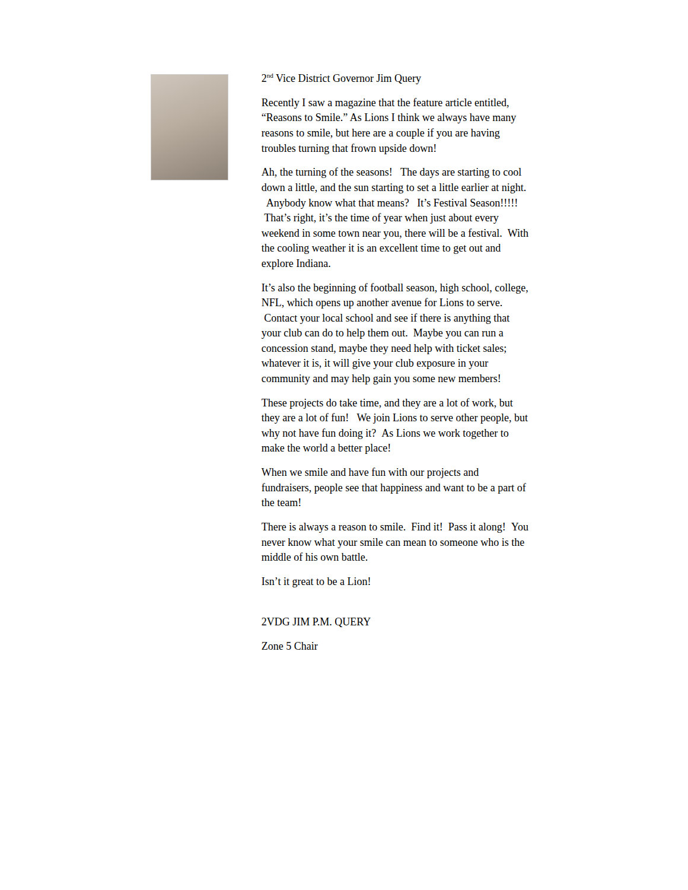2nd Vice District Governor Jim Query
Recently I saw a magazine that the feature article entitled, “Reasons to Smile.” As Lions I think we always have many reasons to smile, but here are a couple if you are having troubles turning that frown upside down!
Ah, the turning of the seasons! The days are starting to cool down a little, and the sun starting to set a little earlier at night. Anybody know what that means? It’s Festival Season!!!!! That’s right, it’s the time of year when just about every weekend in some town near you, there will be a festival. With the cooling weather it is an excellent time to get out and explore Indiana.
It’s also the beginning of football season, high school, college, NFL, which opens up another avenue for Lions to serve. Contact your local school and see if there is anything that your club can do to help them out. Maybe you can run a concession stand, maybe they need help with ticket sales; whatever it is, it will give your club exposure in your community and may help gain you some new members!
These projects do take time, and they are a lot of work, but they are a lot of fun! We join Lions to serve other people, but why not have fun doing it? As Lions we work together to make the world a better place!
When we smile and have fun with our projects and fundraisers, people see that happiness and want to be a part of the team!
There is always a reason to smile. Find it! Pass it along! You never know what your smile can mean to someone who is the middle of his own battle.
Isn’t it great to be a Lion!
2VDG JIM P.M. QUERY
Zone 5 Chair